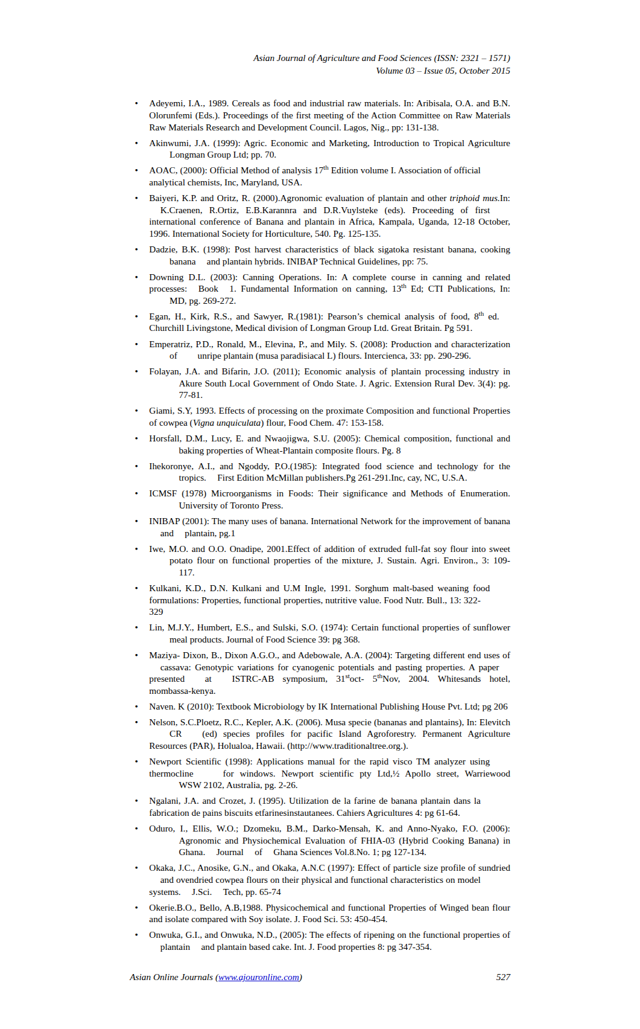Asian Journal of Agriculture and Food Sciences (ISSN: 2321 – 1571) Volume 03 – Issue 05, October 2015
Adeyemi, I.A., 1989. Cereals as food and industrial raw materials. In: Aribisala, O.A. and B.N. Olorunfemi (Eds.). Proceedings of the first meeting of the Action Committee on Raw Materials Raw Materials Research and Development Council. Lagos, Nig., pp: 131-138.
Akinwumi, J.A. (1999): Agric. Economic and Marketing, Introduction to Tropical Agriculture Longman Group Ltd; pp. 70.
AOAC, (2000): Official Method of analysis 17th Edition volume I. Association of official analytical chemists, Inc, Maryland, USA.
Baiyeri, K.P. and Oritz, R. (2000).Agronomic evaluation of plantain and other triphoid mus. In: K.Craenen, R.Ortiz, E.B.Karannra and D.R.Vuylsteke (eds). Proceeding of first international conference of Banana and plantain in Africa, Kampala, Uganda, 12-18 October, 1996. International Society for Horticulture, 540. Pg. 125-135.
Dadzie, B.K. (1998): Post harvest characteristics of black sigatoka resistant banana, cooking banana and plantain hybrids. INIBAP Technical Guidelines, pp: 75.
Downing D.L. (2003): Canning Operations. In: A complete course in canning and related processes: Book 1. Fundamental Information on canning, 13th Ed; CTI Publications, In: MD, pg. 269-272.
Egan, H., Kirk, R.S., and Sawyer, R.(1981): Pearson’s chemical analysis of food, 8th ed. Churchill Livingstone, Medical division of Longman Group Ltd. Great Britain. Pg 591.
Emperatriz, P.D., Ronald, M., Elevina, P., and Mily. S. (2008): Production and characterization of unripe plantain (musa paradisiacal L) flours. Intercienca, 33: pp. 290-296.
Folayan, J.A. and Bifarin, J.O. (2011); Economic analysis of plantain processing industry in Akure South Local Government of Ondo State. J. Agric. Extension Rural Dev. 3(4): pg. 77-81.
Giami, S.Y, 1993. Effects of processing on the proximate Composition and functional Properties of cowpea (Vigna unquiculata) flour, Food Chem. 47: 153-158.
Horsfall, D.M., Lucy, E. and Nwaojigwa, S.U. (2005): Chemical composition, functional and baking properties of Wheat-Plantain composite flours. Pg. 8
Ihekoronye, A.I., and Ngoddy, P.O.(1985): Integrated food science and technology for the tropics. First Edition McMillan publishers.Pg 261-291.Inc, cay, NC, U.S.A.
ICMSF (1978) Microorganisms in Foods: Their significance and Methods of Enumeration. University of Toronto Press.
INIBAP (2001): The many uses of banana. International Network for the improvement of banana and plantain, pg.1
Iwe, M.O. and O.O. Onadipe, 2001.Effect of addition of extruded full-fat soy flour into sweet potato flour on functional properties of the mixture, J. Sustain. Agri. Environ., 3: 109- 117.
Kulkani, K.D., D.N. Kulkani and U.M Ingle, 1991. Sorghum malt-based weaning food formulations: Properties, functional properties, nutritive value. Food Nutr. Bull., 13: 322- 329
Lin, M.J.Y., Humbert, E.S., and Sulski, S.O. (1974): Certain functional properties of sunflower meal products. Journal of Food Science 39: pg 368.
Maziya- Dixon, B., Dixon A.G.O., and Adebowale, A.A. (2004): Targeting different end uses of cassava: Genotypic variations for cyanogenic potentials and pasting properties. A paper presented at ISTRC-AB symposium, 31stoct- 5thNov, 2004. Whitesands hotel, mombassa-kenya.
Naven. K (2010): Textbook Microbiology by IK International Publishing House Pvt. Ltd; pg 206
Nelson, S.C.Ploetz, R.C., Kepler, A.K. (2006). Musa specie (bananas and plantains), In: Elevitch CR (ed) species profiles for pacific Island Agroforestry. Permanent Agriculture Resources (PAR), Holualoa, Hawaii. (http://www.traditionaltree.org.).
Newport Scientific (1998): Applications manual for the rapid visco TM analyzer using thermocline for windows. Newport scientific pty Ltd,½ Apollo street, Warriewood WSW 2102, Australia, pg. 2-26.
Ngalani, J.A. and Crozet, J. (1995). Utilization de la farine de banana plantain dans la fabrication de pains biscuits etfarinesinstautanees. Cahiers Agricultures 4: pg 61-64.
Oduro, I., Ellis, W.O.; Dzomeku, B.M., Darko-Mensah, K. and Anno-Nyako, F.O. (2006): Agronomic and Physiochemical Evaluation of FHIA-03 (Hybrid Cooking Banana) in Ghana. Journal of Ghana Sciences Vol.8.No. 1; pg 127-134.
Okaka, J.C., Anosike, G.N., and Okaka, A.N.C (1997): Effect of particle size profile of sundried and ovendried cowpea flours on their physical and functional characteristics on model systems. J.Sci. Tech, pp. 65-74
Okerie.B.O., Bello, A.B,1988. Physicochemical and functional Properties of Winged bean flour and isolate compared with Soy isolate. J. Food Sci. 53: 450-454.
Onwuka, G.I., and Onwuka, N.D., (2005): The effects of ripening on the functional properties of plantain and plantain based cake. Int. J. Food properties 8: pg 347-354.
Asian Online Journals (www.ajouronline.com) 527